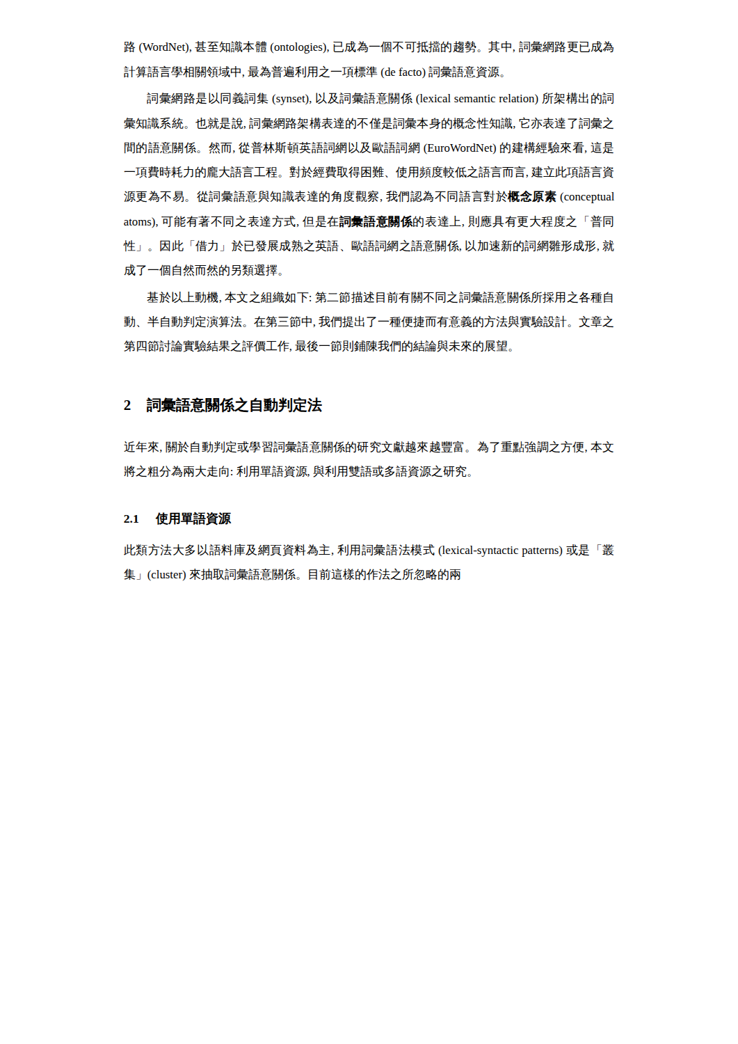路 (WordNet), 甚至知識本體 (ontologies), 已成為一個不可抵擋的趨勢。其中, 詞彙網路更已成為計算語言學相關領域中, 最為普遍利用之一項標準 (de facto) 詞彙語意資源。
詞彙網路是以同義詞集 (synset), 以及詞彙語意關係 (lexical semantic relation) 所架構出的詞彙知識系統。也就是說, 詞彙網路架構表達的不僅是詞彙本身的概念性知識, 它亦表達了詞彙之間的語意關係。然而, 從普林斯頓英語詞網以及歐語詞網 (EuroWordNet) 的建構經驗來看, 這是一項費時耗力的龐大語言工程。對於經費取得困難、使用頻度較低之語言而言, 建立此項語言資源更為不易。從詞彙語意與知識表達的角度觀察, 我們認為不同語言對於概念原素 (conceptual atoms), 可能有著不同之表達方式, 但是在詞彙語意關係的表達上, 則應具有更大程度之「普同性」。因此「借力」於已發展成熟之英語、歐語詞網之語意關係, 以加速新的詞網雛形成形, 就成了一個自然而然的另類選擇。
基於以上動機, 本文之組織如下: 第二節描述目前有關不同之詞彙語意關係所採用之各種自動、半自動判定演算法。在第三節中, 我們提出了一種便捷而有意義的方法與實驗設計。文章之第四節討論實驗結果之評價工作, 最後一節則鋪陳我們的結論與未來的展望。
2詞彙語意關係之自動判定法
近年來, 關於自動判定或學習詞彙語意關係的研究文獻越來越豐富。為了重點強調之方便, 本文將之粗分為兩大走向: 利用單語資源, 與利用雙語或多語資源之研究。
2.1使用單語資源
此類方法大多以語料庫及網頁資料為主, 利用詞彙語法模式 (lexical-syntactic patterns) 或是「叢集」(cluster) 來抽取詞彙語意關係。目前這樣的作法之所忽略的兩